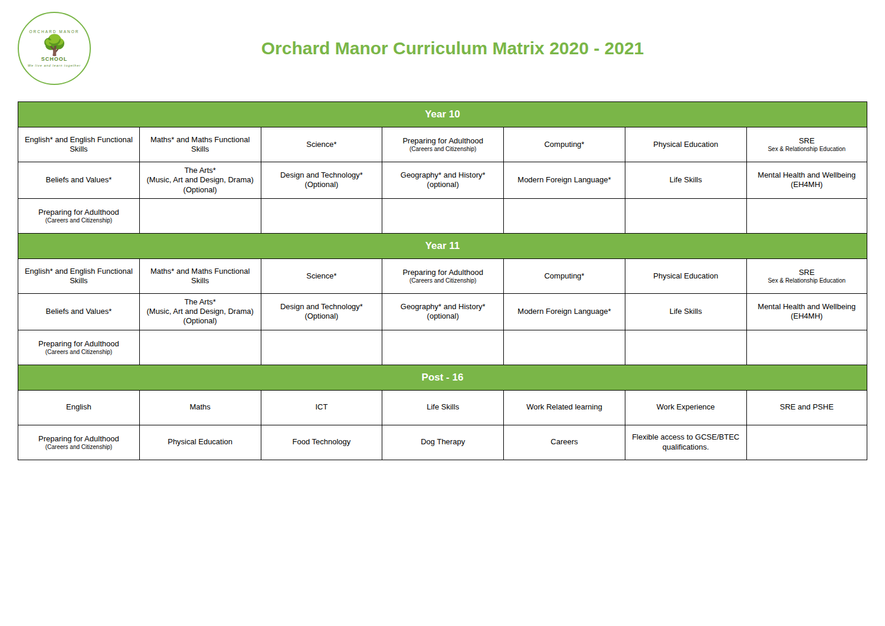ORCHARD MANOR
🌳
SCHOOL
We live and learn together
Orchard Manor Curriculum Matrix 2020 - 2021
| Year 10 |
| English* and English Functional Skills | Maths* and Maths Functional Skills | Science* | Preparing for Adulthood (Careers and Citizenship) | Computing* | Physical Education | SRE Sex & Relationship Education |
| Beliefs and Values* | The Arts* (Music, Art and Design, Drama) (Optional) | Design and Technology* (Optional) | Geography* and History* (optional) | Modern Foreign Language* | Life Skills | Mental Health and Wellbeing (EH4MH) |
| Preparing for Adulthood (Careers and Citizenship) | | | | | | |
| Year 11 |
| English* and English Functional Skills | Maths* and Maths Functional Skills | Science* | Preparing for Adulthood (Careers and Citizenship) | Computing* | Physical Education | SRE Sex & Relationship Education |
| Beliefs and Values* | The Arts* (Music, Art and Design, Drama) (Optional) | Design and Technology* (Optional) | Geography* and History* (optional) | Modern Foreign Language* | Life Skills | Mental Health and Wellbeing (EH4MH) |
| Preparing for Adulthood (Careers and Citizenship) | | | | | | |
| Post - 16 |
| English | Maths | ICT | Life Skills | Work Related learning | Work Experience | SRE and PSHE |
| Preparing for Adulthood (Careers and Citizenship) | Physical Education | Food Technology | Dog Therapy | Careers | Flexible access to GCSE/BTEC qualifications. | |